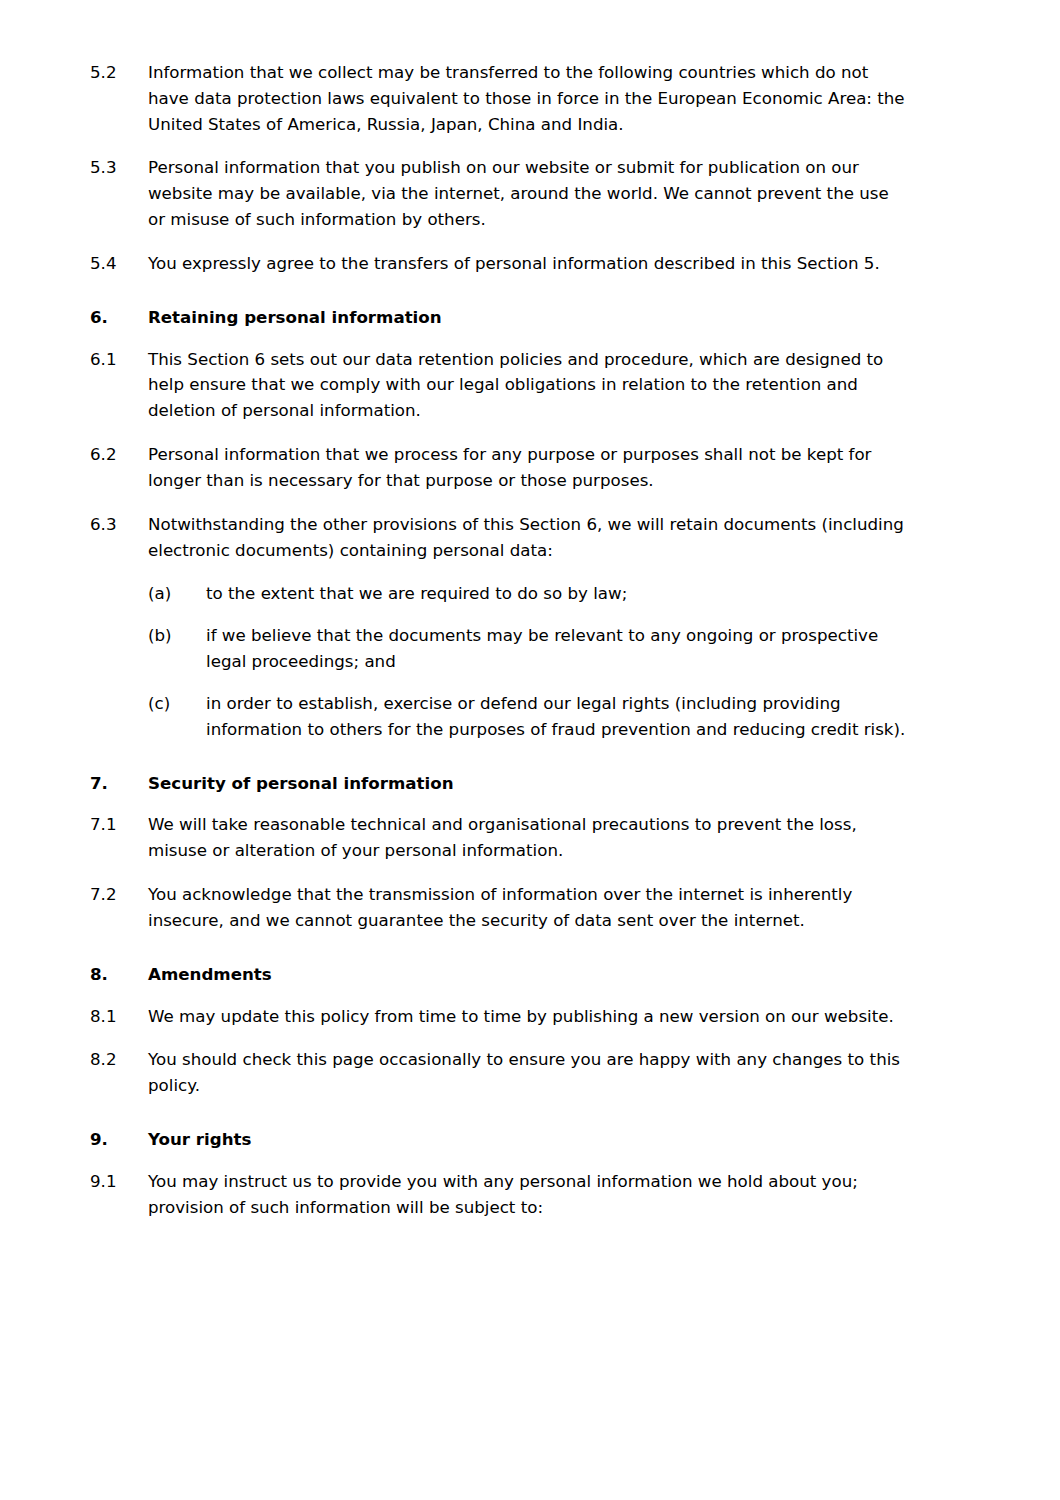5.2
Information that we collect may be transferred to the following countries which do not have data protection laws equivalent to those in force in the European Economic Area: the United States of America, Russia, Japan, China and India.
5.3
Personal information that you publish on our website or submit for publication on our website may be available, via the internet, around the world. We cannot prevent the use or misuse of such information by others.
5.4
You expressly agree to the transfers of personal information described in this Section 5.
6. Retaining personal information
6.1
This Section 6 sets out our data retention policies and procedure, which are designed to help ensure that we comply with our legal obligations in relation to the retention and deletion of personal information.
6.2
Personal information that we process for any purpose or purposes shall not be kept for longer than is necessary for that purpose or those purposes.
6.3
Notwithstanding the other provisions of this Section 6, we will retain documents (including electronic documents) containing personal data:
(a)
to the extent that we are required to do so by law;
(b)
if we believe that the documents may be relevant to any ongoing or prospective legal proceedings; and
(c)
in order to establish, exercise or defend our legal rights (including providing information to others for the purposes of fraud prevention and reducing credit risk).
7. Security of personal information
7.1
We will take reasonable technical and organisational precautions to prevent the loss, misuse or alteration of your personal information.
7.2
You acknowledge that the transmission of information over the internet is inherently insecure, and we cannot guarantee the security of data sent over the internet.
8. Amendments
8.1
We may update this policy from time to time by publishing a new version on our website.
8.2
You should check this page occasionally to ensure you are happy with any changes to this policy.
9. Your rights
9.1
You may instruct us to provide you with any personal information we hold about you; provision of such information will be subject to: